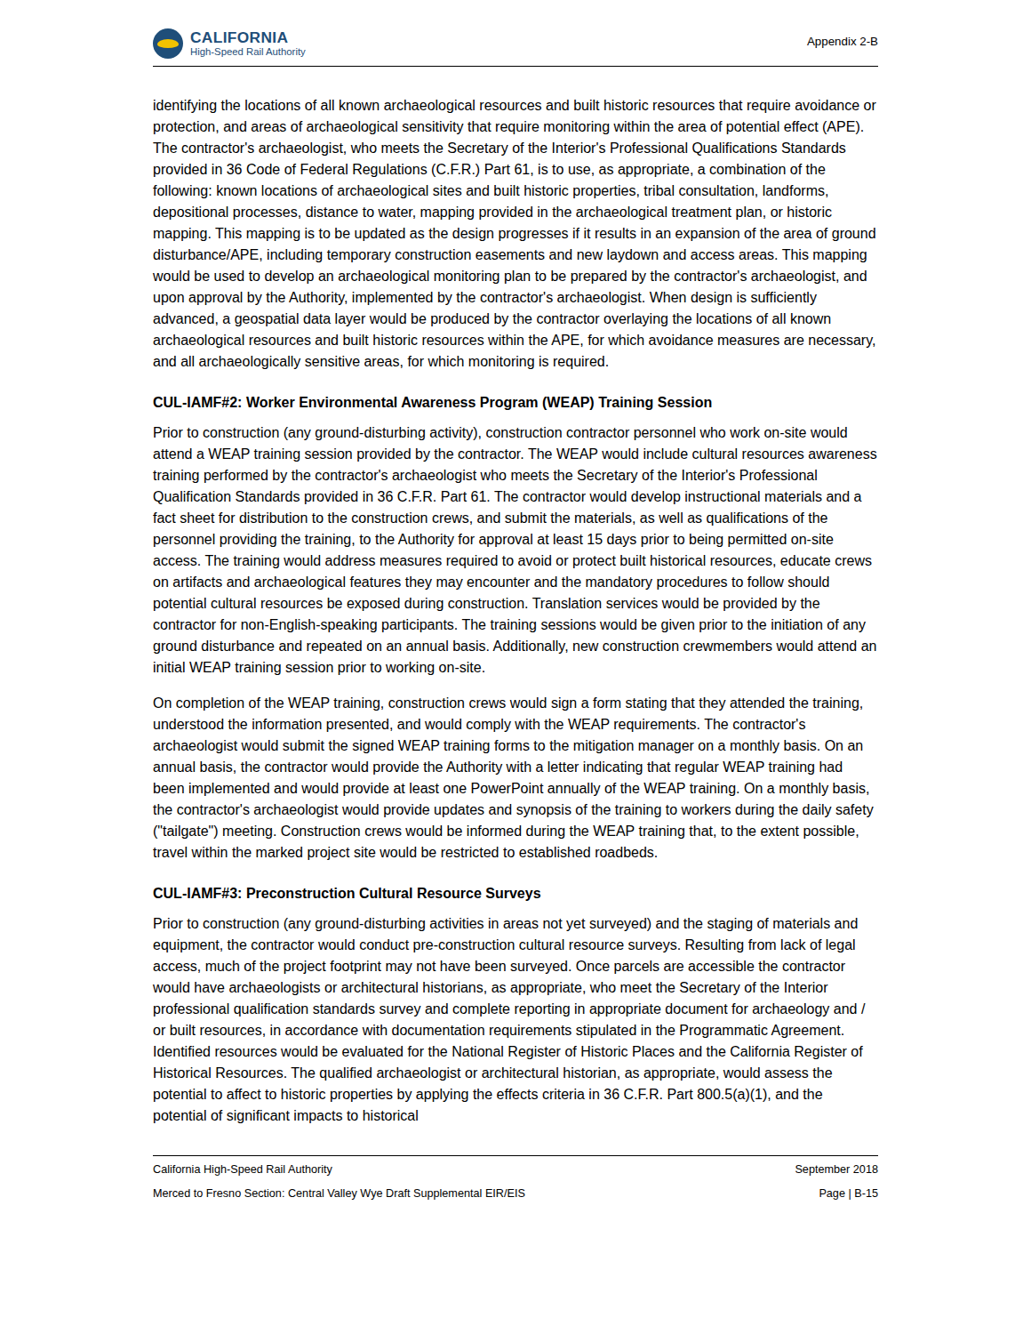CALIFORNIA
High-Speed Rail Authority
Appendix 2-B
identifying the locations of all known archaeological resources and built historic resources that require avoidance or protection, and areas of archaeological sensitivity that require monitoring within the area of potential effect (APE). The contractor's archaeologist, who meets the Secretary of the Interior's Professional Qualifications Standards provided in 36 Code of Federal Regulations (C.F.R.) Part 61, is to use, as appropriate, a combination of the following: known locations of archaeological sites and built historic properties, tribal consultation, landforms, depositional processes, distance to water, mapping provided in the archaeological treatment plan, or historic mapping. This mapping is to be updated as the design progresses if it results in an expansion of the area of ground disturbance/APE, including temporary construction easements and new laydown and access areas. This mapping would be used to develop an archaeological monitoring plan to be prepared by the contractor's archaeologist, and upon approval by the Authority, implemented by the contractor's archaeologist. When design is sufficiently advanced, a geospatial data layer would be produced by the contractor overlaying the locations of all known archaeological resources and built historic resources within the APE, for which avoidance measures are necessary, and all archaeologically sensitive areas, for which monitoring is required.
CUL-IAMF#2: Worker Environmental Awareness Program (WEAP) Training Session
Prior to construction (any ground-disturbing activity), construction contractor personnel who work on-site would attend a WEAP training session provided by the contractor. The WEAP would include cultural resources awareness training performed by the contractor's archaeologist who meets the Secretary of the Interior's Professional Qualification Standards provided in 36 C.F.R. Part 61. The contractor would develop instructional materials and a fact sheet for distribution to the construction crews, and submit the materials, as well as qualifications of the personnel providing the training, to the Authority for approval at least 15 days prior to being permitted on-site access. The training would address measures required to avoid or protect built historical resources, educate crews on artifacts and archaeological features they may encounter and the mandatory procedures to follow should potential cultural resources be exposed during construction. Translation services would be provided by the contractor for non-English-speaking participants. The training sessions would be given prior to the initiation of any ground disturbance and repeated on an annual basis. Additionally, new construction crewmembers would attend an initial WEAP training session prior to working on-site.
On completion of the WEAP training, construction crews would sign a form stating that they attended the training, understood the information presented, and would comply with the WEAP requirements. The contractor's archaeologist would submit the signed WEAP training forms to the mitigation manager on a monthly basis. On an annual basis, the contractor would provide the Authority with a letter indicating that regular WEAP training had been implemented and would provide at least one PowerPoint annually of the WEAP training. On a monthly basis, the contractor's archaeologist would provide updates and synopsis of the training to workers during the daily safety ("tailgate") meeting. Construction crews would be informed during the WEAP training that, to the extent possible, travel within the marked project site would be restricted to established roadbeds.
CUL-IAMF#3: Preconstruction Cultural Resource Surveys
Prior to construction (any ground-disturbing activities in areas not yet surveyed) and the staging of materials and equipment, the contractor would conduct pre-construction cultural resource surveys. Resulting from lack of legal access, much of the project footprint may not have been surveyed. Once parcels are accessible the contractor would have archaeologists or architectural historians, as appropriate, who meet the Secretary of the Interior professional qualification standards survey and complete reporting in appropriate document for archaeology and / or built resources, in accordance with documentation requirements stipulated in the Programmatic Agreement. Identified resources would be evaluated for the National Register of Historic Places and the California Register of Historical Resources. The qualified archaeologist or architectural historian, as appropriate, would assess the potential to affect to historic properties by applying the effects criteria in 36 C.F.R. Part 800.5(a)(1), and the potential of significant impacts to historical
California High-Speed Rail Authority September 2018
Merced to Fresno Section: Central Valley Wye Draft Supplemental EIR/EIS Page | B-15